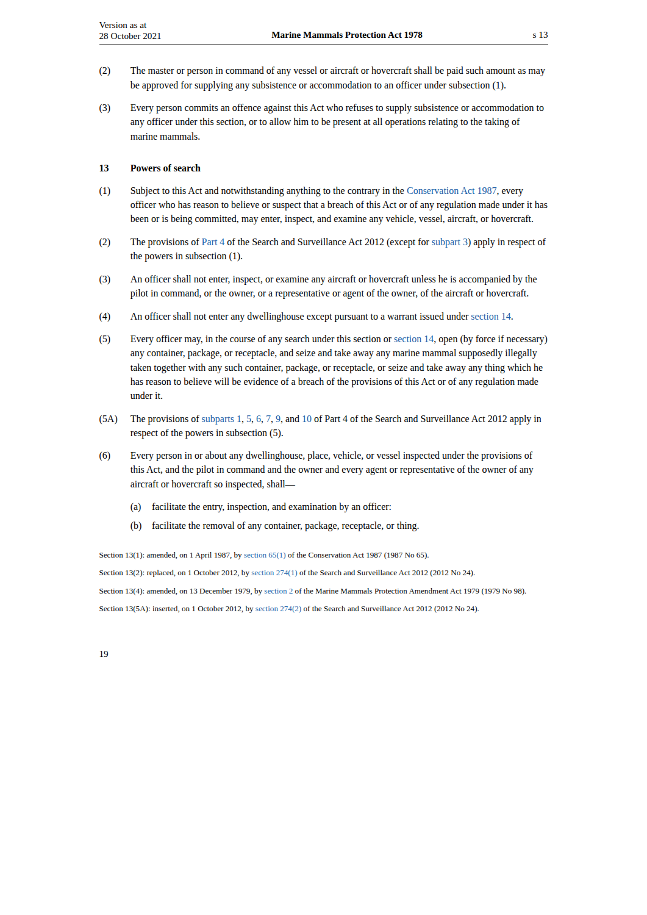Version as at
28 October 2021
Marine Mammals Protection Act 1978
s 13
(2)
The master or person in command of any vessel or aircraft or hovercraft shall be paid such amount as may be approved for supplying any subsistence or accommodation to an officer under subsection (1).
(3)
Every person commits an offence against this Act who refuses to supply subsistence or accommodation to any officer under this section, or to allow him to be present at all operations relating to the taking of marine mammals.
13 Powers of search
(1)
Subject to this Act and notwithstanding anything to the contrary in the Conservation Act 1987, every officer who has reason to believe or suspect that a breach of this Act or of any regulation made under it has been or is being committed, may enter, inspect, and examine any vehicle, vessel, aircraft, or hovercraft.
(2)
The provisions of Part 4 of the Search and Surveillance Act 2012 (except for subpart 3) apply in respect of the powers in subsection (1).
(3)
An officer shall not enter, inspect, or examine any aircraft or hovercraft unless he is accompanied by the pilot in command, or the owner, or a representative or agent of the owner, of the aircraft or hovercraft.
(4)
An officer shall not enter any dwellinghouse except pursuant to a warrant issued under section 14.
(5)
Every officer may, in the course of any search under this section or section 14, open (by force if necessary) any container, package, or receptacle, and seize and take away any marine mammal supposedly illegally taken together with any such container, package, or receptacle, or seize and take away any thing which he has reason to believe will be evidence of a breach of the provisions of this Act or of any regulation made under it.
(5A)
The provisions of subparts 1, 5, 6, 7, 9, and 10 of Part 4 of the Search and Surveillance Act 2012 apply in respect of the powers in subsection (5).
(6)
Every person in or about any dwellinghouse, place, vehicle, or vessel inspected under the provisions of this Act, and the pilot in command and the owner and every agent or representative of the owner of any aircraft or hovercraft so inspected, shall—
(a)
facilitate the entry, inspection, and examination by an officer:
(b)
facilitate the removal of any container, package, receptacle, or thing.
Section 13(1): amended, on 1 April 1987, by section 65(1) of the Conservation Act 1987 (1987 No 65).
Section 13(2): replaced, on 1 October 2012, by section 274(1) of the Search and Surveillance Act 2012 (2012 No 24).
Section 13(4): amended, on 13 December 1979, by section 2 of the Marine Mammals Protection Amendment Act 1979 (1979 No 98).
Section 13(5A): inserted, on 1 October 2012, by section 274(2) of the Search and Surveillance Act 2012 (2012 No 24).
19